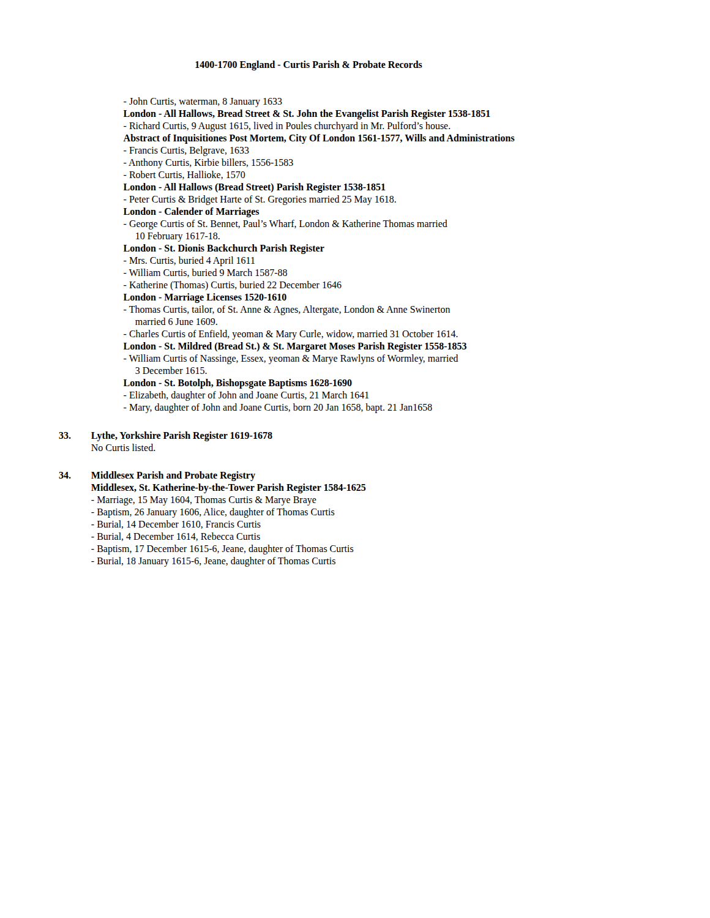1400-1700 England - Curtis Parish & Probate Records
- John Curtis, waterman, 8 January 1633
London - All Hallows, Bread Street & St. John the Evangelist Parish Register 1538-1851
- Richard Curtis, 9 August 1615, lived in Poules churchyard in Mr. Pulford’s house.
Abstract of Inquisitiones Post Mortem, City Of London 1561-1577, Wills and Administrations
- Francis Curtis, Belgrave, 1633
- Anthony Curtis, Kirbie billers, 1556-1583
- Robert Curtis, Hallioke, 1570
London - All Hallows (Bread Street) Parish Register 1538-1851
- Peter Curtis & Bridget Harte of St. Gregories married 25 May 1618.
London - Calender of Marriages
- George Curtis of St. Bennet, Paul’s Wharf, London & Katherine Thomas married
10 February 1617-18.
London - St. Dionis Backchurch Parish Register
- Mrs. Curtis, buried 4 April 1611
- William Curtis, buried 9 March 1587-88
- Katherine (Thomas) Curtis, buried 22 December 1646
London - Marriage Licenses 1520-1610
- Thomas Curtis, tailor, of St. Anne & Agnes, Altergate, London & Anne Swinerton
married 6 June 1609.
- Charles Curtis of Enfield, yeoman & Mary Curle, widow, married 31 October 1614.
London - St. Mildred (Bread St.) & St. Margaret Moses Parish Register 1558-1853
- William Curtis of Nassinge, Essex, yeoman & Marye Rawlyns of Wormley, married
3 December 1615.
London - St. Botolph, Bishopsgate Baptisms 1628-1690
- Elizabeth, daughter of John and Joane Curtis, 21 March 1641
- Mary, daughter of John and Joane Curtis, born 20 Jan 1658, bapt. 21 Jan1658
33.
Lythe, Yorkshire Parish Register 1619-1678
No Curtis listed.
34.
Middlesex Parish and Probate Registry
Middlesex, St. Katherine-by-the-Tower Parish Register 1584-1625
- Marriage, 15 May 1604, Thomas Curtis & Marye Braye
- Baptism, 26 January 1606, Alice, daughter of Thomas Curtis
- Burial, 14 December 1610, Francis Curtis
- Burial, 4 December 1614, Rebecca Curtis
- Baptism, 17 December 1615-6, Jeane, daughter of Thomas Curtis
- Burial, 18 January 1615-6, Jeane, daughter of Thomas Curtis